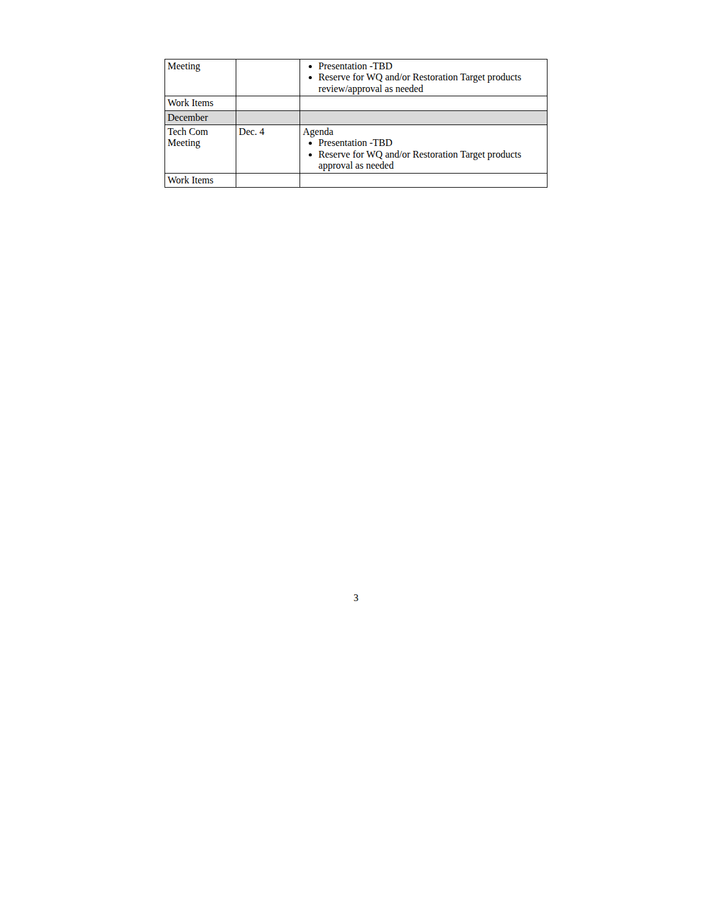| Meeting | | Presentation -TBD Reserve for WQ and/or Restoration Target products review/approval as needed |
| Work Items | | |
| December | | |
| Tech Com Meeting | Dec. 4 | Agenda Presentation -TBD Reserve for WQ and/or Restoration Target products approval as needed |
| Work Items | | |
3